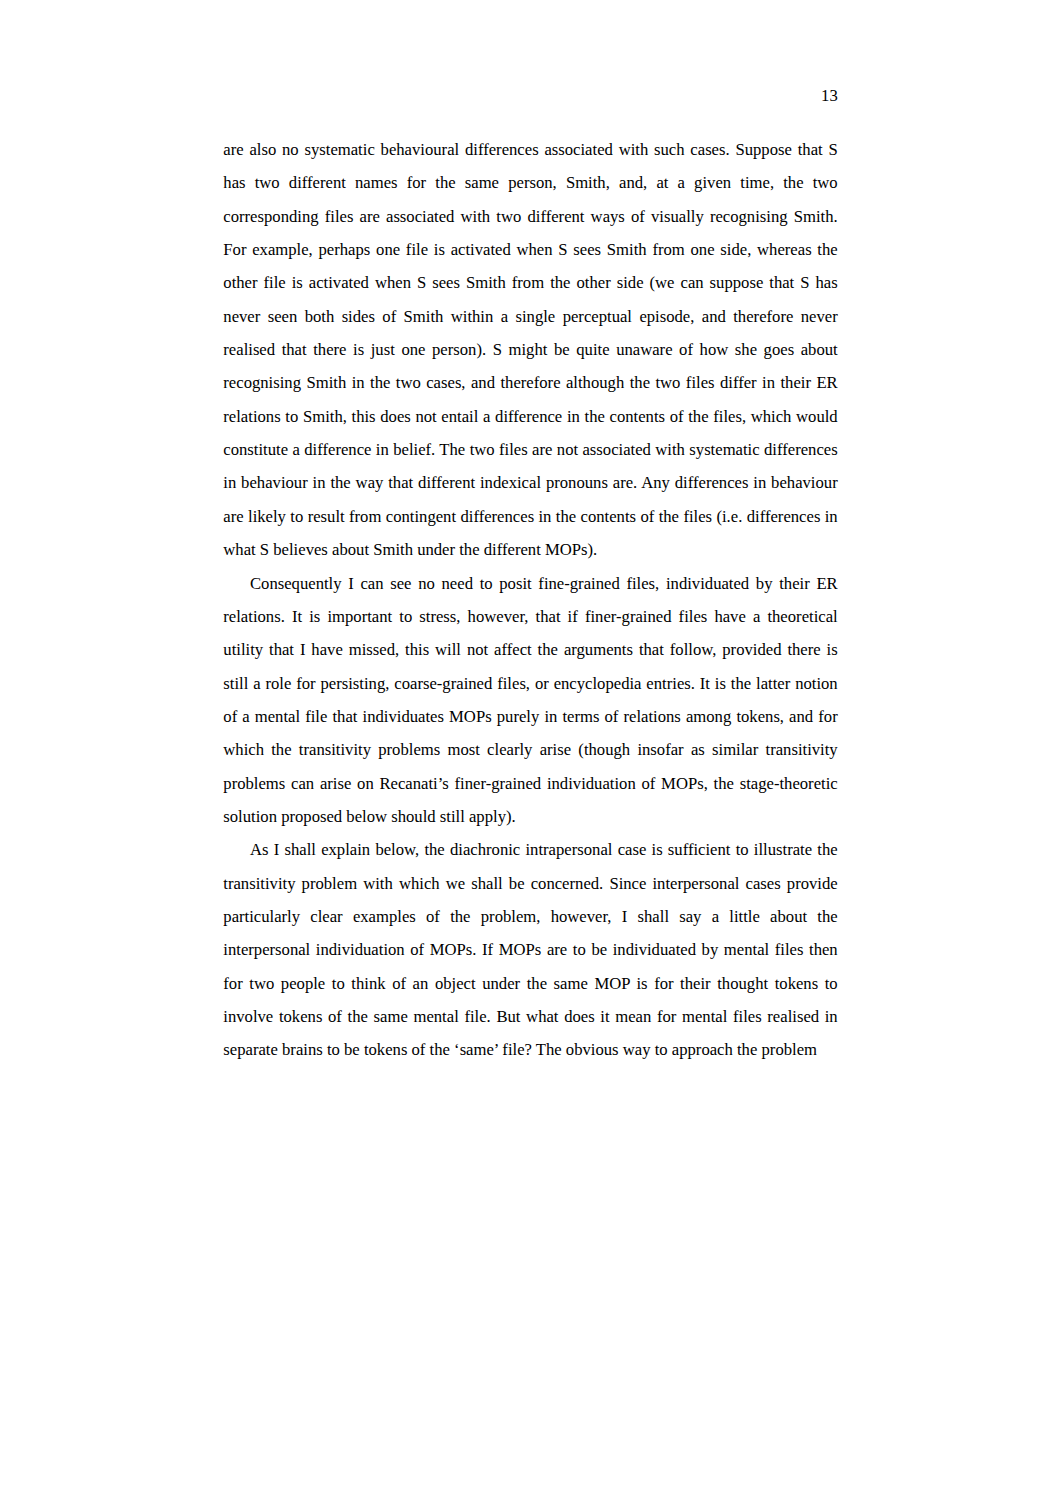13
are also no systematic behavioural differences associated with such cases. Suppose that S has two different names for the same person, Smith, and, at a given time, the two corresponding files are associated with two different ways of visually recognising Smith. For example, perhaps one file is activated when S sees Smith from one side, whereas the other file is activated when S sees Smith from the other side (we can suppose that S has never seen both sides of Smith within a single perceptual episode, and therefore never realised that there is just one person). S might be quite unaware of how she goes about recognising Smith in the two cases, and therefore although the two files differ in their ER relations to Smith, this does not entail a difference in the contents of the files, which would constitute a difference in belief. The two files are not associated with systematic differences in behaviour in the way that different indexical pronouns are. Any differences in behaviour are likely to result from contingent differences in the contents of the files (i.e. differences in what S believes about Smith under the different MOPs).
Consequently I can see no need to posit fine-grained files, individuated by their ER relations. It is important to stress, however, that if finer-grained files have a theoretical utility that I have missed, this will not affect the arguments that follow, provided there is still a role for persisting, coarse-grained files, or encyclopedia entries. It is the latter notion of a mental file that individuates MOPs purely in terms of relations among tokens, and for which the transitivity problems most clearly arise (though insofar as similar transitivity problems can arise on Recanati’s finer-grained individuation of MOPs, the stage-theoretic solution proposed below should still apply).
As I shall explain below, the diachronic intrapersonal case is sufficient to illustrate the transitivity problem with which we shall be concerned. Since interpersonal cases provide particularly clear examples of the problem, however, I shall say a little about the interpersonal individuation of MOPs. If MOPs are to be individuated by mental files then for two people to think of an object under the same MOP is for their thought tokens to involve tokens of the same mental file. But what does it mean for mental files realised in separate brains to be tokens of the ‘same’ file? The obvious way to approach the problem